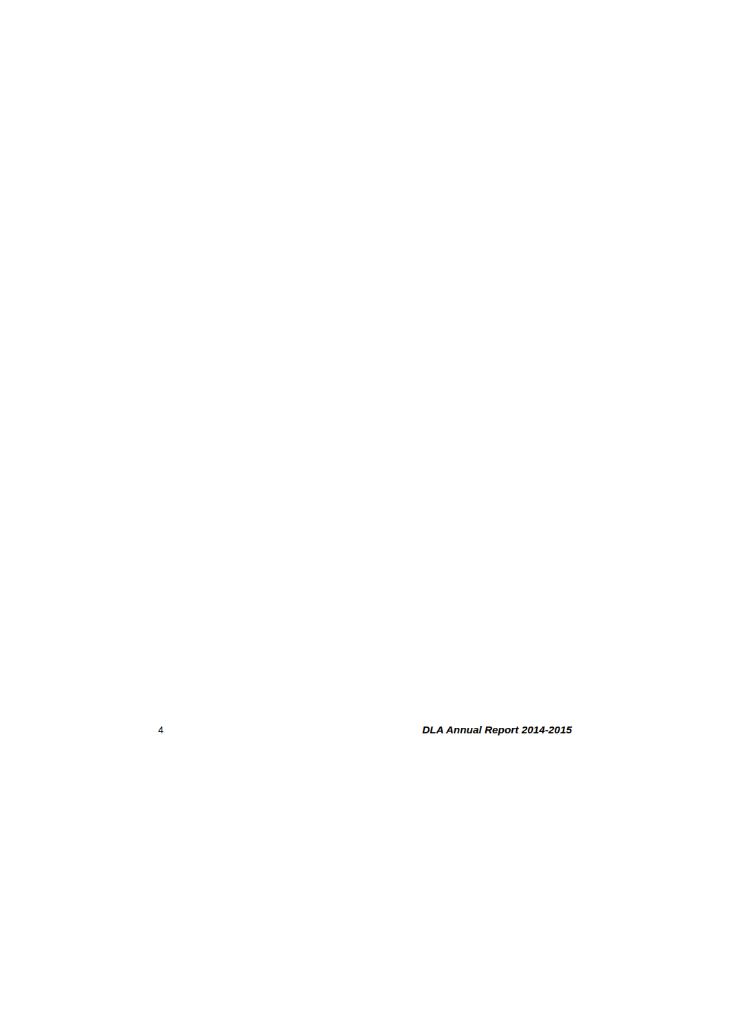4 DLA Annual Report 2014-2015